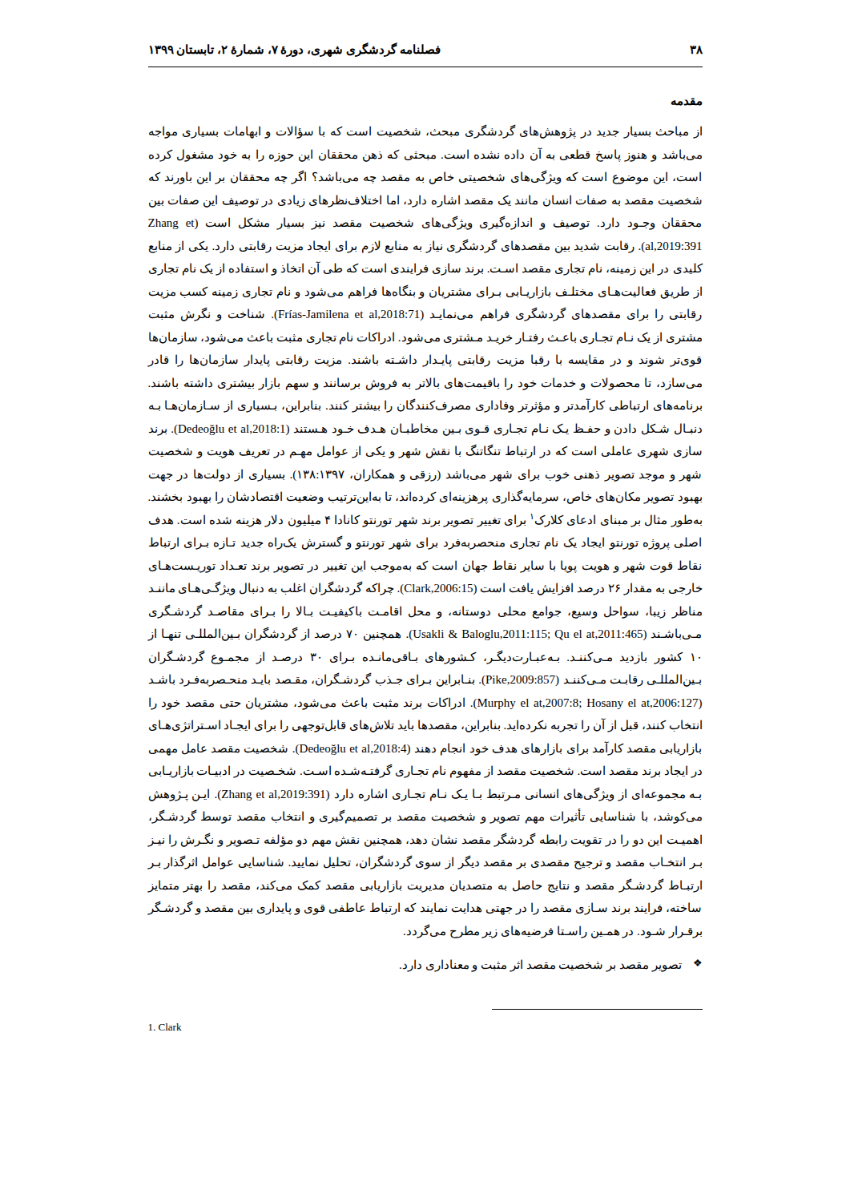۳۸ فصلنامه گردشگری شهری، دورهٔ ۷، شمارهٔ ۲، تابستان ۱۳۹۹
مقدمه
از مباحث بسیار جدید در پژوهش‌های گردشگری مبحث، شخصیت است که با سؤالات و ابهامات بسیاری مواجه می‌باشد و هنوز پاسخ قطعی به آن داده نشده است. مبحثی که ذهن محققان این حوزه را به خود مشغول کرده است، این موضوع است که ویژگی‌های شخصیتی خاص به مقصد چه می‌باشد؟ اگر چه محققان بر این باورند که شخصیت مقصد به صفات انسان مانند یک مقصد اشاره دارد، اما اختلاف‌نظرهای زیادی در توصیف این صفات بین محققان وجـود دارد. توصیف و اندازه‌گیری ویژگی‌های شخصیت مقصد نیز بسیار مشکل است (Zhang et al,2019:391). رقابت شدید بین مقصدهای گردشگری نیاز به منابع لازم برای ایجاد مزیت رقابتی دارد. یکی از منابع کلیدی در این زمینه، نام تجاری مقصد اسـت. برند سازی فرایندی است که طی آن اتخاذ و استفاده از یک نام تجاری از طریق فعالیت‌هـای مختلـف بازاریـابی بـرای مشتریان و بنگاه‌ها فراهم می‌شود و نام تجاری زمینه کسب مزیت رقابتی را برای مقصدهای گردشگری فراهم می‌نمایـد (Frías-Jamilena et al,2018:71). شناخت و نگرش مثبت مشتری از یک نـام تجـاری باعـث رفتـار خریـد مـشتری می‌شود. ادراکات نام تجاری مثبت باعث می‌شود، سازمان‌ها قوی‌تر شوند و در مقایسه با رقبا مزیت رقابتی پایـدار داشـته باشند. مزیت رقابتی پایدار سازمان‌ها را قادر می‌سازد، تا محصولات و خدمات خود را باقیمت‌های بالاتر به فروش برسانند و سهم بازار بیشتری داشته باشند. برنامه‌های ارتباطی کارآمدتر و مؤثرتر وفاداری مصرف‌کنندگان را بیشتر کنند. بنابراین، بـسیاری از سـازمان‌هـا بـه دنبـال شـکل دادن و حفـظ یـک نـام تجـاری قـوی بـین مخاطبـان هـدف خـود هـستند (Dedeoğlu et al,2018:1). برند سازی شهری عاملی است که در ارتباط تنگاتنگ با نقش شهر و یکی از عوامل مهـم در تعریف هویت و شخصیت شهر و موجد تصویر ذهنی خوب برای شهر می‌باشد (رزقی و همکاران، ۱۳۸:۱۳۹۷). بسیاری از دولت‌ها در جهت بهبود تصویر مکان‌های خاص، سرمایه‌گذاری پرهزینه‌ای کرده‌اند، تا به‌این‌ترتیب وضعیت اقتصادشان را بهبود بخشند. به‌طور مثال بر مبنای ادعای کلارک۱ برای تغییر تصویر برند شهر تورنتو کانادا ۴ میلیون دلار هزینه شده است. هدف اصلی پروژه تورنتو ایجاد یک نام تجاری منحصربه‌فرد برای شهر تورنتو و گسترش یک‌راه جدید تـازه بـرای ارتباط نقاط قوت شهر و هویت پویا با سایر نقاط جهان است که به‌موجب این تغییر در تصویر برند تعـداد توریـست‌هـای خارجی به مقدار ۲۶ درصد افزایش یافت است (Clark,2006:15). چراکه گردشگران اغلب به دنبال ویژگـی‌هـای ماننـد مناظر زیبا، سواحل وسیع، جوامع محلی دوستانه، و محل اقامـت باکیفیـت بـالا را بـرای مقاصـد گردشـگری مـی‌باشـند (Usakli & Baloglu,2011:115; Qu el at,2011:465). همچنین ۷۰ درصد از گردشگران بـین‌المللـی تنهـا از ۱۰ کشور بازدید مـی‌کننـد. بـه‌عبـارت‌دیگـر، کـشورهای بـاقی‌مانـده بـرای ۳۰ درصـد از مجمـوع گردشـگران بـین‌المللـی رقابـت مـی‌کننـد (Pike,2009:857). بنـابراین بـرای جـذب گردشـگران، مقـصد بایـد منحـصربه‌فـرد باشـد (Murphy el at,2007:8; Hosany el at,2006:127). ادراکات برند مثبت باعث می‌شود، مشتریان حتی مقصد خود را انتخاب کنند، قبل از آن را تجربه نکرده‌اید. بنابراین، مقصدها باید تلاش‌های قابل‌توجهی را برای ایجـاد اسـتراتژی‌هـای بازاریابی مقصد کارآمد برای بازارهای هدف خود انجام دهند (Dedeoğlu et al,2018:4). شخصیت مقصد عامل مهمی در ایجاد برند مقصد است. شخصیت مقصد از مفهوم نام تجـاری گرفتـه‌شـده اسـت. شخـصیت در ادبیـات بازاریـابی بـه مجموعه‌ای از ویژگی‌های انسانی مـرتبط بـا یـک نـام تجـاری اشاره دارد (Zhang et al,2019:391). ایـن پـژوهش می‌کوشد، با شناسایی تأثیرات مهم تصویر و شخصیت مقصد بر تصمیم‌گیری و انتخاب مقصد توسط گردشـگر، اهمیـت این دو را در تقویت رابطه گردشگر مقصد نشان دهد، همچنین نقش مهم دو مؤلفه تـصویر و نگـرش را نیـز بـر انتخـاب مقصد و ترجیح مقصدی بر مقصد دیگر از سوی گردشگران، تحلیل نمایید. شناسایی عوامل اثرگذار بـر ارتبـاط گردشـگر مقصد و نتایج حاصل به متصدیان مدیریت بازاریابی مقصد کمک می‌کند، مقصد را بهتر متمایز ساخته، فرایند برند سـازی مقصد را در جهتی هدایت نمایند که ارتباط عاطفی قوی و پایداری بین مقصد و گردشـگر برقـرار شـود. در همـین راسـتا فرضیه‌های زیر مطرح می‌گردد.
تصویر مقصد بر شخصیت مقصد اثر مثبت و معناداری دارد.
1. Clark